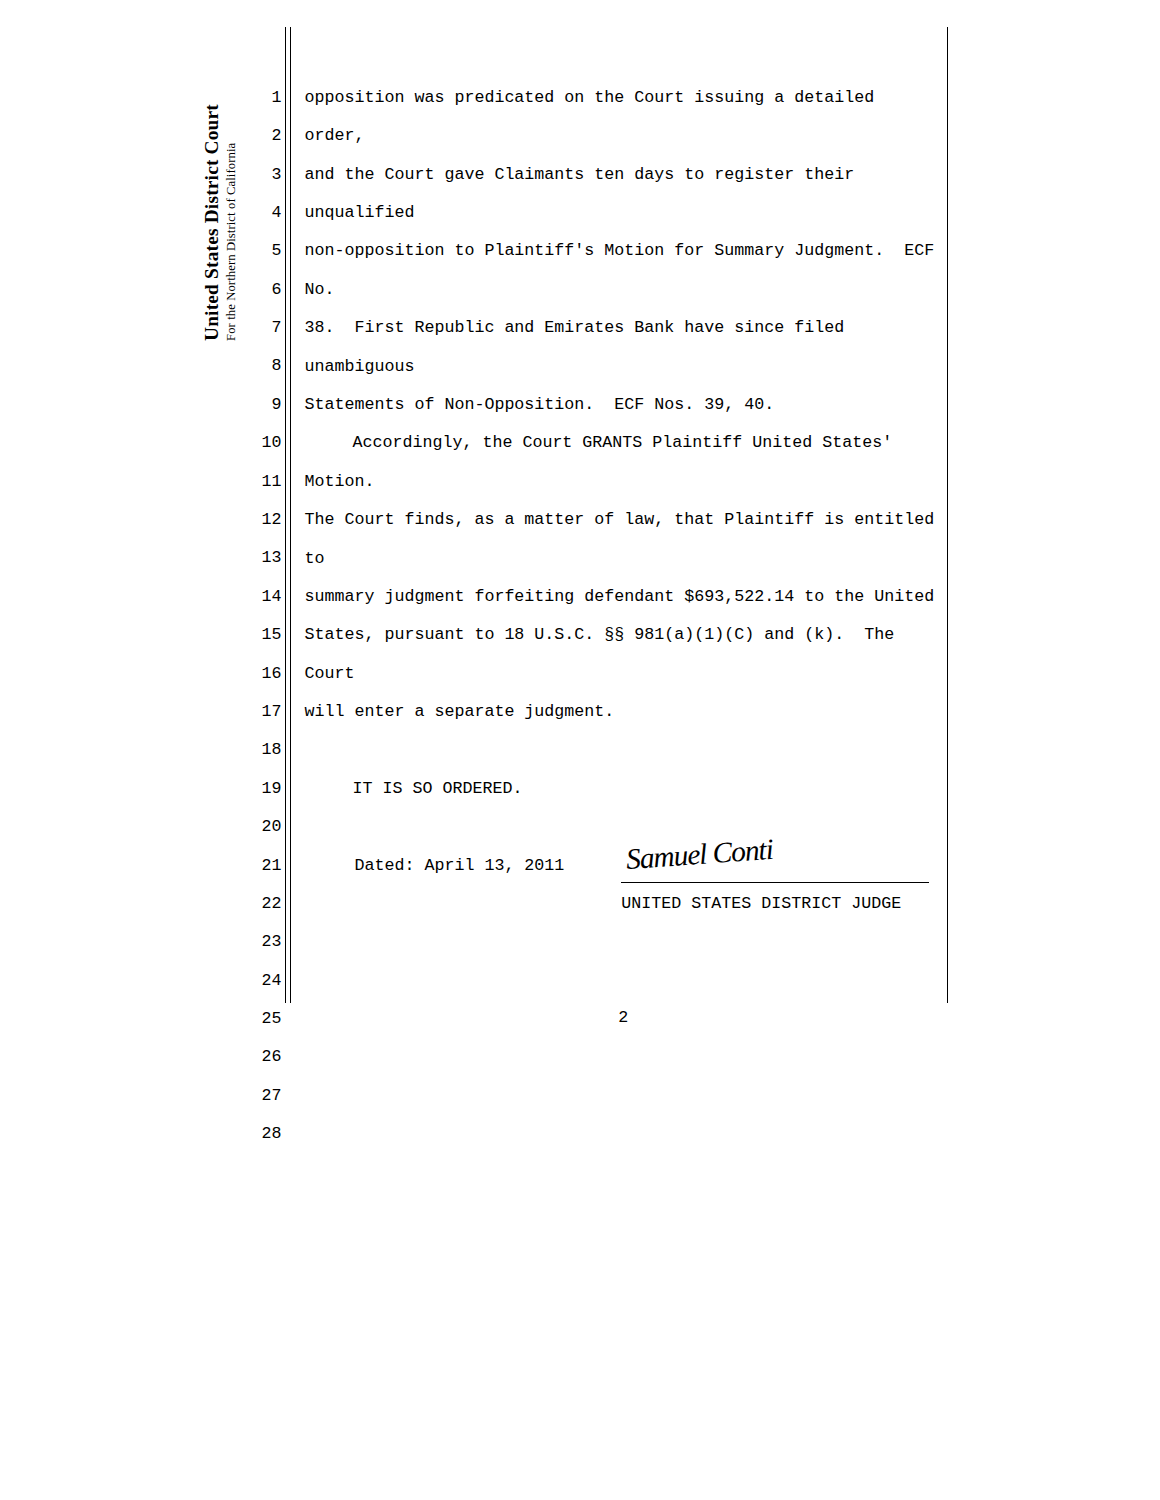United States District Court
For the Northern District of California
1
2
3
4
5
6
7
8
9
10
11
12
13
14
15
16
17
18
19
20
21
22
23
24
25
26
27
28
opposition was predicated on the Court issuing a detailed order,
and the Court gave Claimants ten days to register their unqualified
non-opposition to Plaintiff's Motion for Summary Judgment. ECF No.
38. First Republic and Emirates Bank have since filed unambiguous
Statements of Non-Opposition. ECF Nos. 39, 40.
Accordingly, the Court GRANTS Plaintiff United States' Motion.
The Court finds, as a matter of law, that Plaintiff is entitled to
summary judgment forfeiting defendant $693,522.14 to the United
States, pursuant to 18 U.S.C. §§ 981(a)(1)(C) and (k). The Court
will enter a separate judgment.
IT IS SO ORDERED.
Dated: April 13, 2011 Samuel Conti
UNITED STATES DISTRICT JUDGE
2